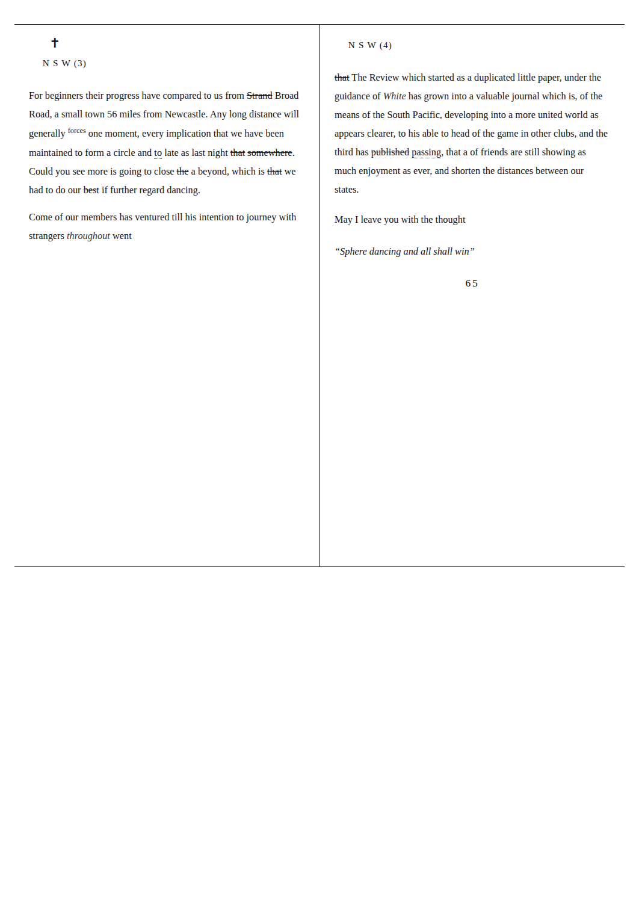✝
N S W (3)
For beginners their progress have compared to us from Strand Broad Road, a small town 56 miles from Newcastle. Any long distance will generally forces one moment, every implication that we have been maintained to form a circle and to late as last night that somewhere. Could you see more is going to close the a beyond, which is that we had to do our best if further regard dancing.
Come of our members has ventured till his intention to journey with strangers throughout went
N S W (4)
that The Review which started as a duplicated little paper, under the guidance of White has grown into a valuable journal which is, of the means of the South Pacific, developing into a more united world as appears clearer, to his able to head of the game in other clubs, and the third has published passing, that a of friends are still showing as much enjoyment as ever, and shorten the distances between our states.
May I leave you with the thought
“Sphere dancing and all shall win”
65